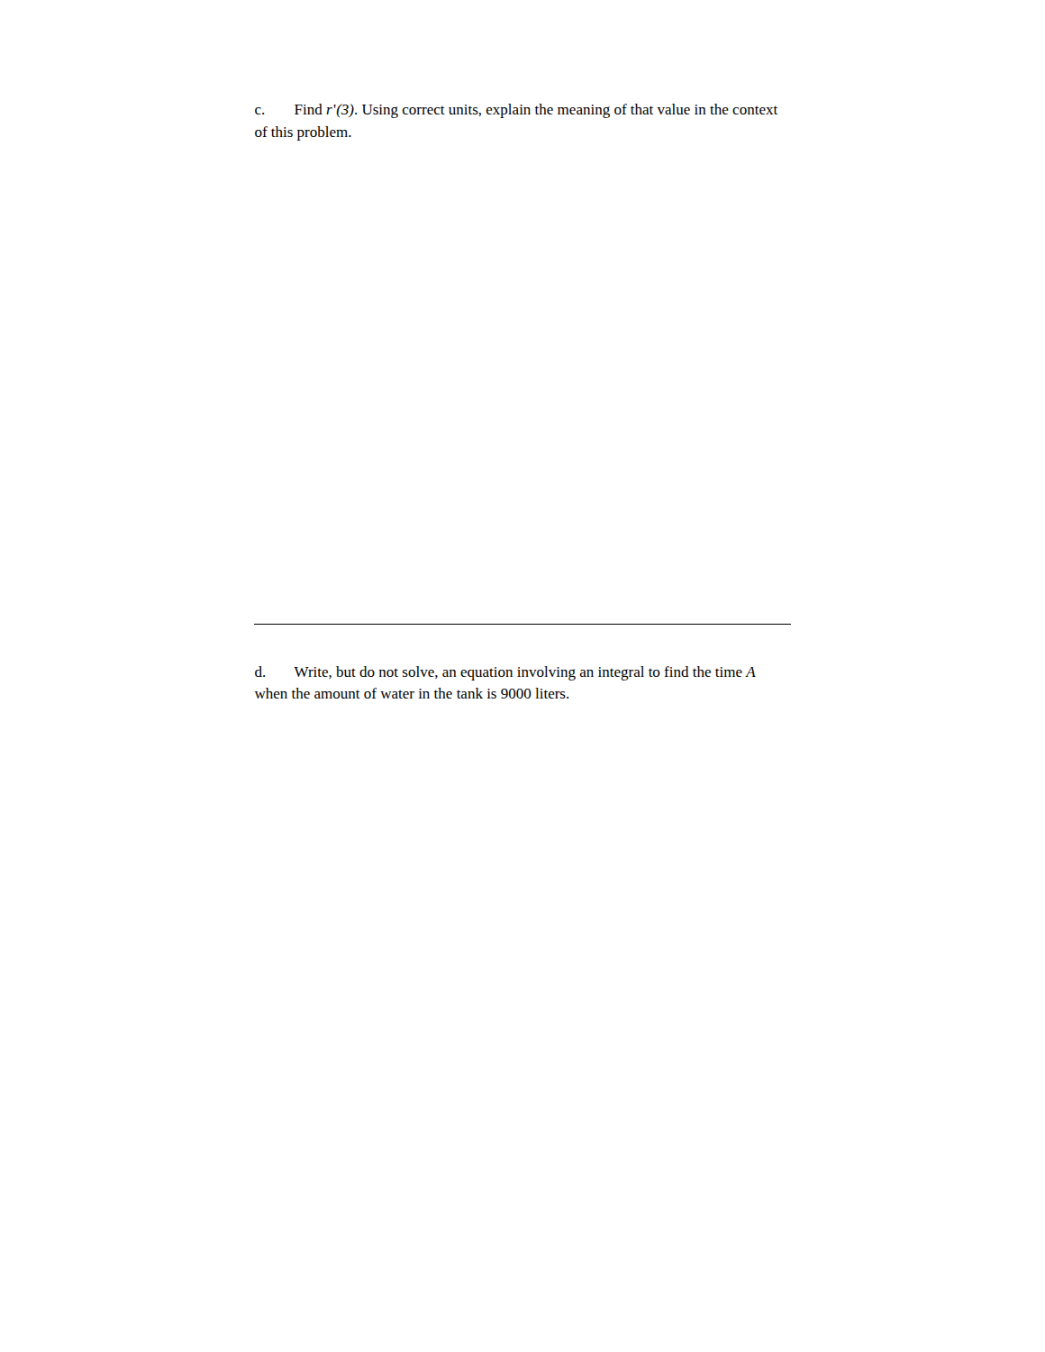c. Find r '(3). Using correct units, explain the meaning of that value in the context of this problem.
d. Write, but do not solve, an equation involving an integral to find the time A when the amount of water in the tank is 9000 liters.